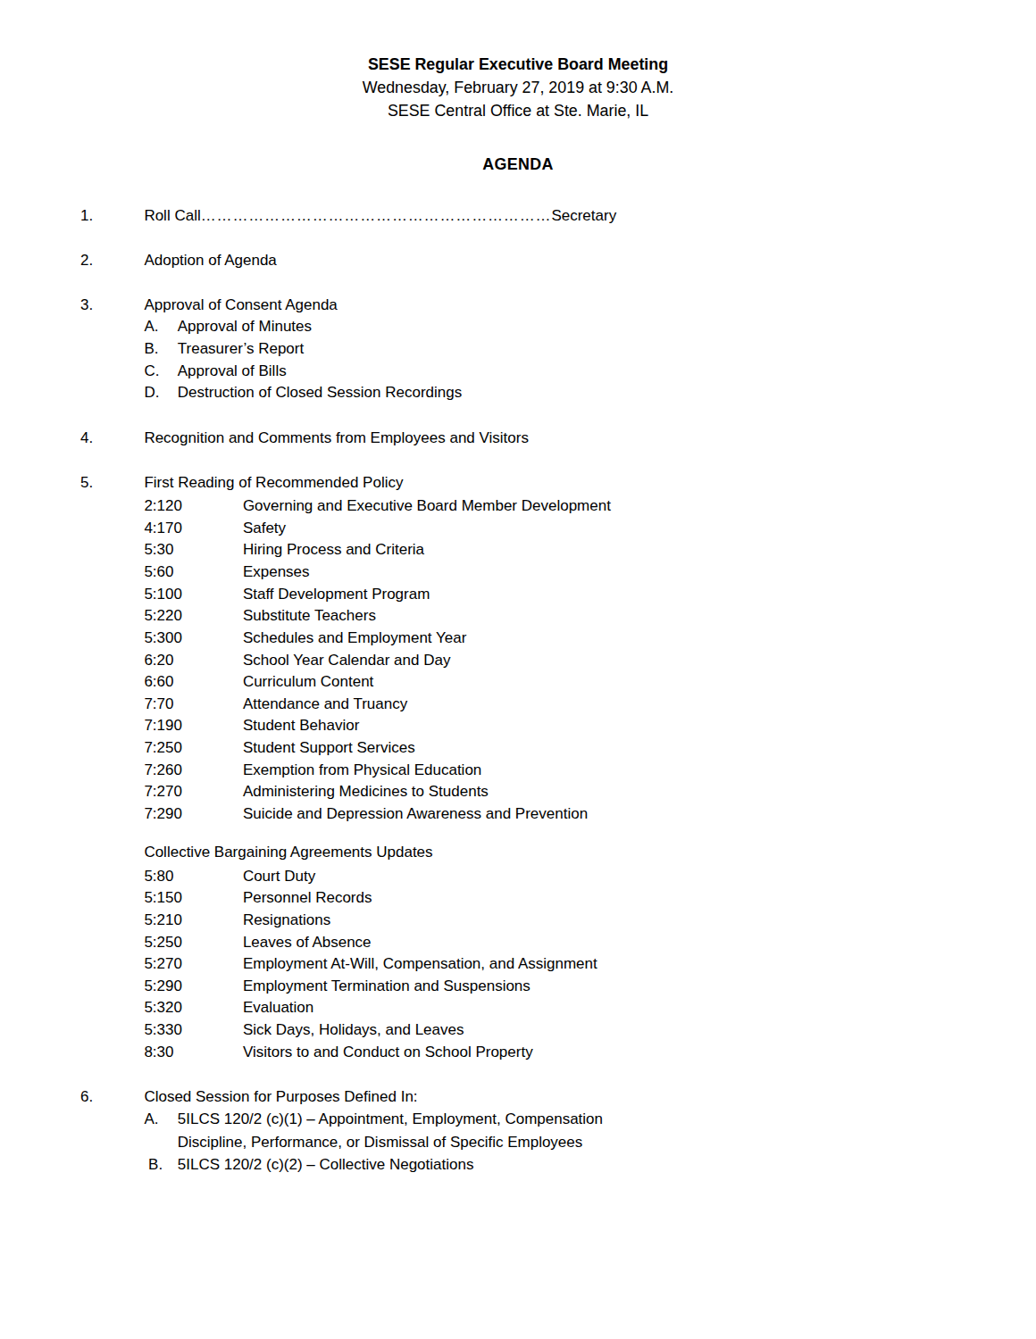SESE Regular Executive Board Meeting
Wednesday, February 27, 2019 at 9:30 A.M.
SESE Central Office at Ste. Marie, IL
AGENDA
1. Roll Call…………………………………………………………Secretary
2. Adoption of Agenda
3. Approval of Consent Agenda
A. Approval of Minutes
B. Treasurer’s Report
C. Approval of Bills
D. Destruction of Closed Session Recordings
4. Recognition and Comments from Employees and Visitors
5. First Reading of Recommended Policy
| 2:120 | Governing and Executive Board Member Development |
| 4:170 | Safety |
| 5:30 | Hiring Process and Criteria |
| 5:60 | Expenses |
| 5:100 | Staff Development Program |
| 5:220 | Substitute Teachers |
| 5:300 | Schedules and Employment Year |
| 6:20 | School Year Calendar and Day |
| 6:60 | Curriculum Content |
| 7:70 | Attendance and Truancy |
| 7:190 | Student Behavior |
| 7:250 | Student Support Services |
| 7:260 | Exemption from Physical Education |
| 7:270 | Administering Medicines to Students |
| 7:290 | Suicide and Depression Awareness and Prevention |
Collective Bargaining Agreements Updates
| 5:80 | Court Duty |
| 5:150 | Personnel Records |
| 5:210 | Resignations |
| 5:250 | Leaves of Absence |
| 5:270 | Employment At-Will, Compensation, and Assignment |
| 5:290 | Employment Termination and Suspensions |
| 5:320 | Evaluation |
| 5:330 | Sick Days, Holidays, and Leaves |
| 8:30 | Visitors to and Conduct on School Property |
6. Closed Session for Purposes Defined In:
A. 5ILCS 120/2 (c)(1) – Appointment, Employment, Compensation
Discipline, Performance, or Dismissal of Specific Employees
B. 5ILCS 120/2 (c)(2) – Collective Negotiations